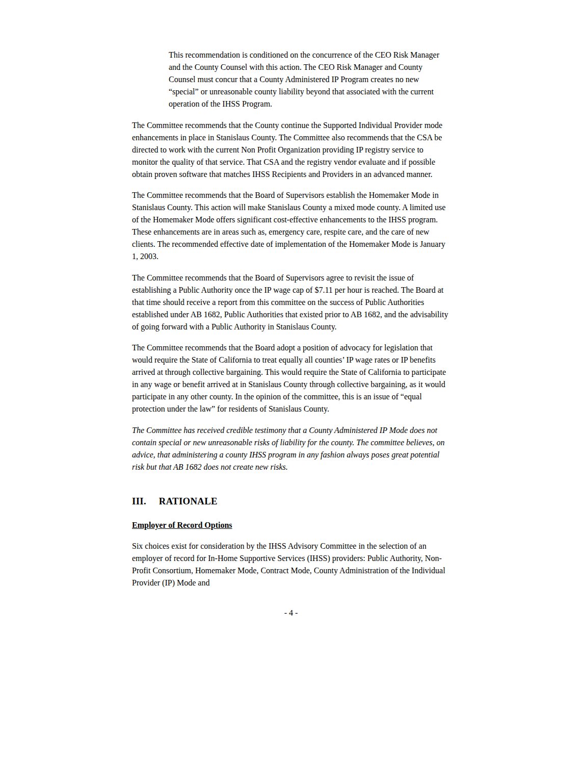This recommendation is conditioned on the concurrence of the CEO Risk Manager and the County Counsel with this action. The CEO Risk Manager and County Counsel must concur that a County Administered IP Program creates no new “special” or unreasonable county liability beyond that associated with the current operation of the IHSS Program.
The Committee recommends that the County continue the Supported Individual Provider mode enhancements in place in Stanislaus County. The Committee also recommends that the CSA be directed to work with the current Non Profit Organization providing IP registry service to monitor the quality of that service. That CSA and the registry vendor evaluate and if possible obtain proven software that matches IHSS Recipients and Providers in an advanced manner.
The Committee recommends that the Board of Supervisors establish the Homemaker Mode in Stanislaus County. This action will make Stanislaus County a mixed mode county. A limited use of the Homemaker Mode offers significant cost-effective enhancements to the IHSS program. These enhancements are in areas such as, emergency care, respite care, and the care of new clients. The recommended effective date of implementation of the Homemaker Mode is January 1, 2003.
The Committee recommends that the Board of Supervisors agree to revisit the issue of establishing a Public Authority once the IP wage cap of $7.11 per hour is reached. The Board at that time should receive a report from this committee on the success of Public Authorities established under AB 1682, Public Authorities that existed prior to AB 1682, and the advisability of going forward with a Public Authority in Stanislaus County.
The Committee recommends that the Board adopt a position of advocacy for legislation that would require the State of California to treat equally all counties’ IP wage rates or IP benefits arrived at through collective bargaining. This would require the State of California to participate in any wage or benefit arrived at in Stanislaus County through collective bargaining, as it would participate in any other county. In the opinion of the committee, this is an issue of “equal protection under the law” for residents of Stanislaus County.
The Committee has received credible testimony that a County Administered IP Mode does not contain special or new unreasonable risks of liability for the county. The committee believes, on advice, that administering a county IHSS program in any fashion always poses great potential risk but that AB 1682 does not create new risks.
III. RATIONALE
Employer of Record Options
Six choices exist for consideration by the IHSS Advisory Committee in the selection of an employer of record for In-Home Supportive Services (IHSS) providers: Public Authority, Non-Profit Consortium, Homemaker Mode, Contract Mode, County Administration of the Individual Provider (IP) Mode and
- 4 -